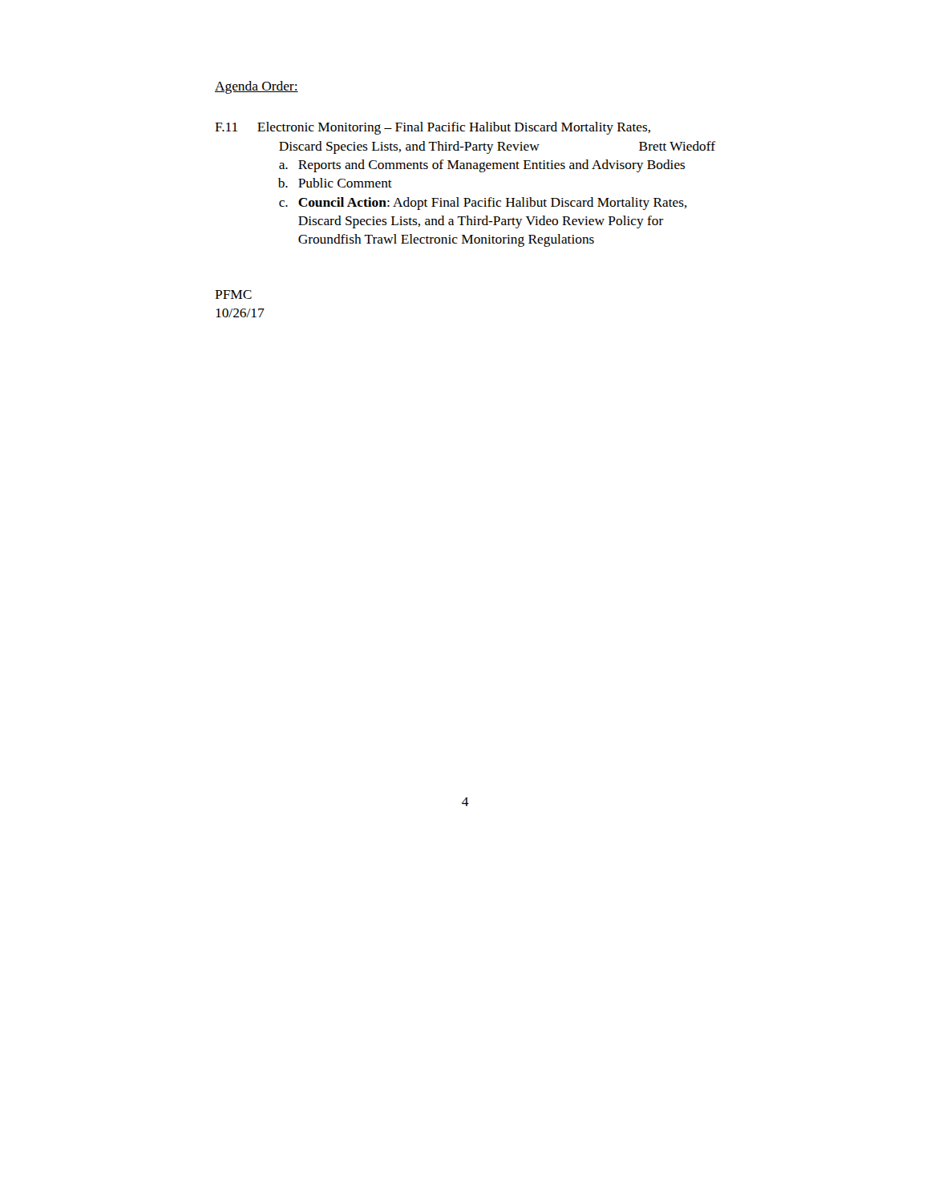Agenda Order:
F.11
Electronic Monitoring – Final Pacific Halibut Discard Mortality Rates,
Discard Species Lists, and Third-Party Review Brett Wiedoff
Reports and Comments of Management Entities and Advisory Bodies
Public Comment
Council Action: Adopt Final Pacific Halibut Discard Mortality Rates, Discard Species Lists, and a Third-Party Video Review Policy for Groundfish Trawl Electronic Monitoring Regulations
PFMC
10/26/17
4